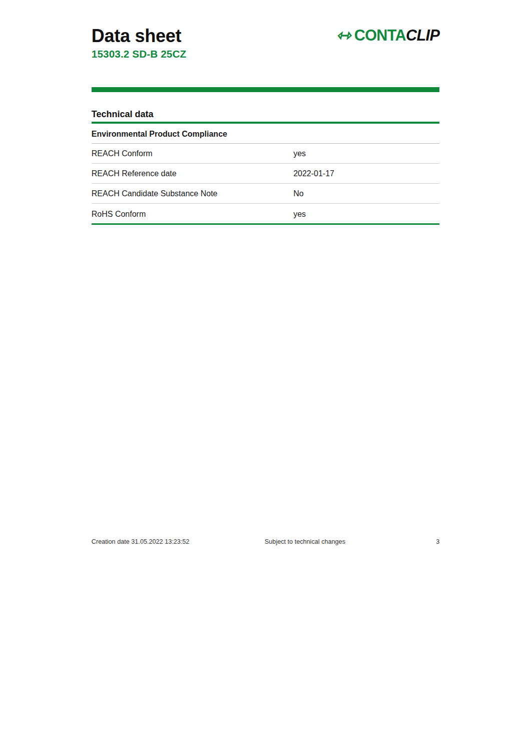⇿ CONTA CLIP
Data sheet
15303.2 SD-B 25CZ
Technical data
| Environmental Product Compliance |
| --- |
| REACH Conform | yes |
| REACH Reference date | 2022-01-17 |
| REACH Candidate Substance Note | No |
| RoHS Conform | yes |
Creation date 31.05.2022 13:23:52
Subject to technical changes
3